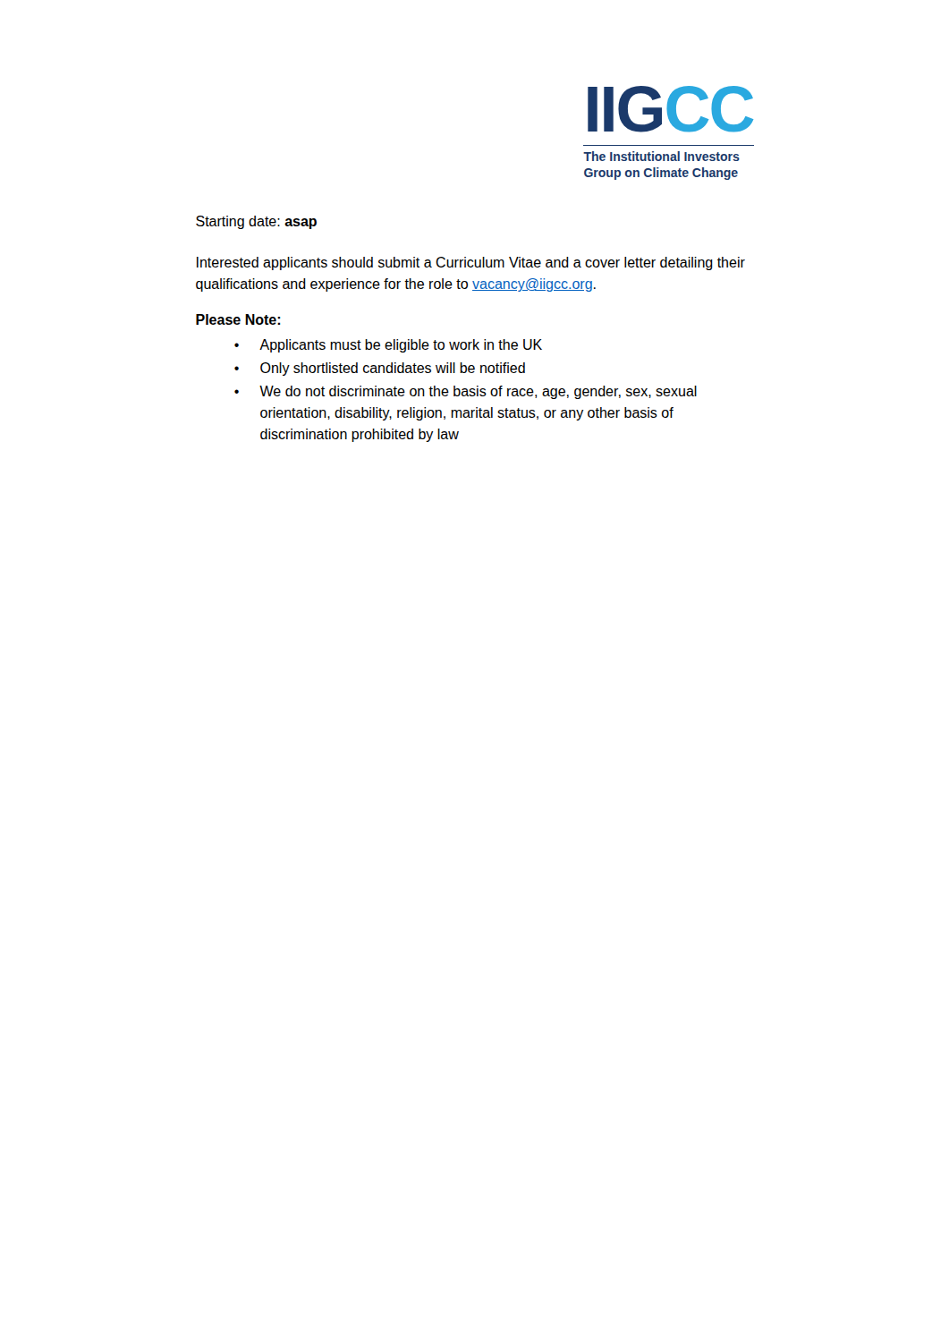IIGCC
The Institutional Investors
Group on Climate Change
Starting date: asap
Interested applicants should submit a Curriculum Vitae and a cover letter detailing their qualifications and experience for the role to vacancy@iigcc.org.
Please Note:
Applicants must be eligible to work in the UK
Only shortlisted candidates will be notified
We do not discriminate on the basis of race, age, gender, sex, sexual orientation, disability, religion, marital status, or any other basis of discrimination prohibited by law